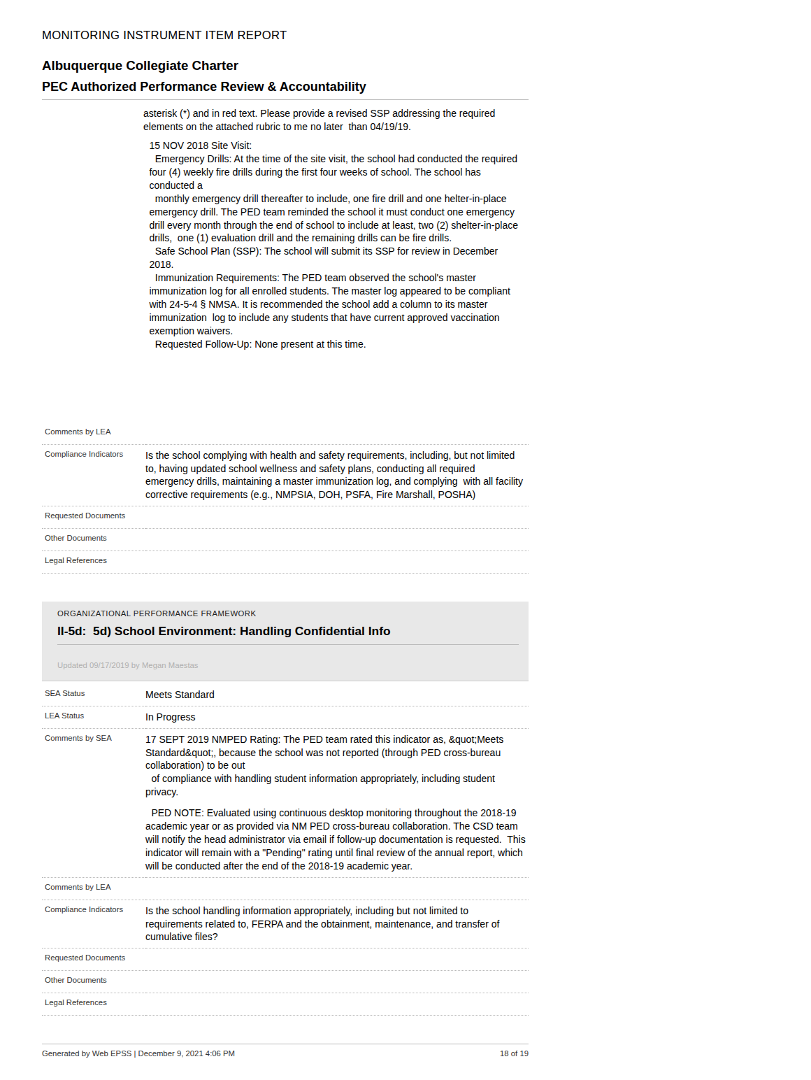MONITORING INSTRUMENT ITEM REPORT
Albuquerque Collegiate Charter
PEC Authorized Performance Review & Accountability
asterisk (*) and in red text. Please provide a revised SSP addressing the required elements on the attached rubric to me no later than 04/19/19.
15 NOV 2018 Site Visit:
Emergency Drills: At the time of the site visit, the school had conducted the required four (4) weekly fire drills during the first four weeks of school. The school has conducted a
monthly emergency drill thereafter to include, one fire drill and one helter-in-place emergency drill. The PED team reminded the school it must conduct one emergency drill every month through the end of school to include at least, two (2) shelter-in-place drills, one (1) evaluation drill and the remaining drills can be fire drills.
Safe School Plan (SSP): The school will submit its SSP for review in December 2018.
Immunization Requirements: The PED team observed the school's master immunization log for all enrolled students. The master log appeared to be compliant with 24-5-4 § NMSA. It is recommended the school add a column to its master immunization log to include any students that have current approved vaccination exemption waivers.
Requested Follow-Up: None present at this time.
| Comments by LEA | |
| Compliance Indicators | Is the school complying with health and safety requirements, including, but not limited to, having updated school wellness and safety plans, conducting all required emergency drills, maintaining a master immunization log, and complying with all facility corrective requirements (e.g., NMPSIA, DOH, PSFA, Fire Marshall, POSHA) |
| Requested Documents | |
| Other Documents | |
| Legal References | |
ORGANIZATIONAL PERFORMANCE FRAMEWORK
II-5d: 5d) School Environment: Handling Confidential Info
Updated 09/17/2019 by Megan Maestas
| SEA Status | Meets Standard |
| LEA Status | In Progress |
| Comments by SEA | 17 SEPT 2019 NMPED Rating: The PED team rated this indicator as, &quot;Meets Standard&quot;, because the school was not reported (through PED cross-bureau collaboration) to be out of compliance with handling student information appropriately, including student privacy. PED NOTE: Evaluated using continuous desktop monitoring throughout the 2018-19 academic year or as provided via NM PED cross-bureau collaboration. The CSD team will notify the head administrator via email if follow-up documentation is requested. This indicator will remain with a "Pending" rating until final review of the annual report, which will be conducted after the end of the 2018-19 academic year. |
| Comments by LEA | |
| Compliance Indicators | Is the school handling information appropriately, including but not limited to requirements related to, FERPA and the obtainment, maintenance, and transfer of cumulative files? |
| Requested Documents | |
| Other Documents | |
| Legal References | |
Generated by Web EPSS | December 9, 2021 4:06 PM
18 of 19